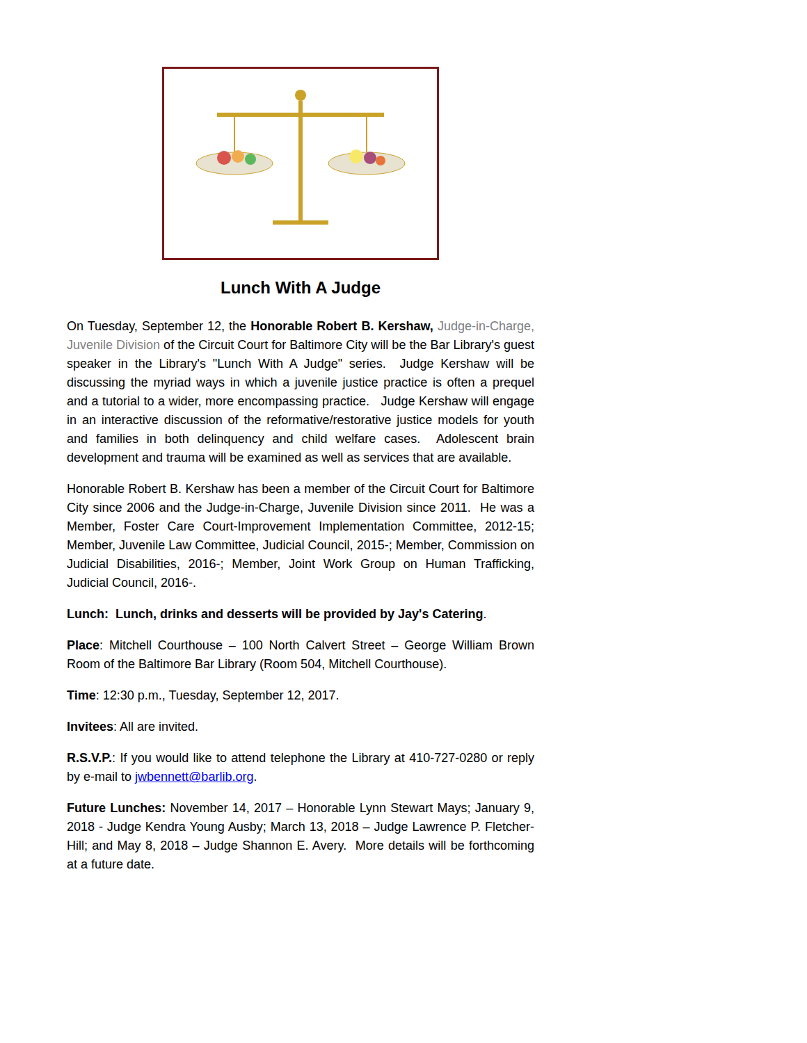Lunch With A Judge
On Tuesday, September 12, the Honorable Robert B. Kershaw, Judge-in-Charge, Juvenile Division of the Circuit Court for Baltimore City will be the Bar Library's guest speaker in the Library's "Lunch With A Judge" series. Judge Kershaw will be discussing the myriad ways in which a juvenile justice practice is often a prequel and a tutorial to a wider, more encompassing practice. Judge Kershaw will engage in an interactive discussion of the reformative/restorative justice models for youth and families in both delinquency and child welfare cases. Adolescent brain development and trauma will be examined as well as services that are available.
Honorable Robert B. Kershaw has been a member of the Circuit Court for Baltimore City since 2006 and the Judge-in-Charge, Juvenile Division since 2011. He was a Member, Foster Care Court-Improvement Implementation Committee, 2012-15; Member, Juvenile Law Committee, Judicial Council, 2015-; Member, Commission on Judicial Disabilities, 2016-; Member, Joint Work Group on Human Trafficking, Judicial Council, 2016-.
Lunch: Lunch, drinks and desserts will be provided by Jay's Catering.
Place: Mitchell Courthouse – 100 North Calvert Street – George William Brown Room of the Baltimore Bar Library (Room 504, Mitchell Courthouse).
Time: 12:30 p.m., Tuesday, September 12, 2017.
Invitees: All are invited.
R.S.V.P.: If you would like to attend telephone the Library at 410-727-0280 or reply by e-mail to jwbennett@barlib.org.
Future Lunches: November 14, 2017 – Honorable Lynn Stewart Mays; January 9, 2018 - Judge Kendra Young Ausby; March 13, 2018 – Judge Lawrence P. Fletcher-Hill; and May 8, 2018 – Judge Shannon E. Avery. More details will be forthcoming at a future date.